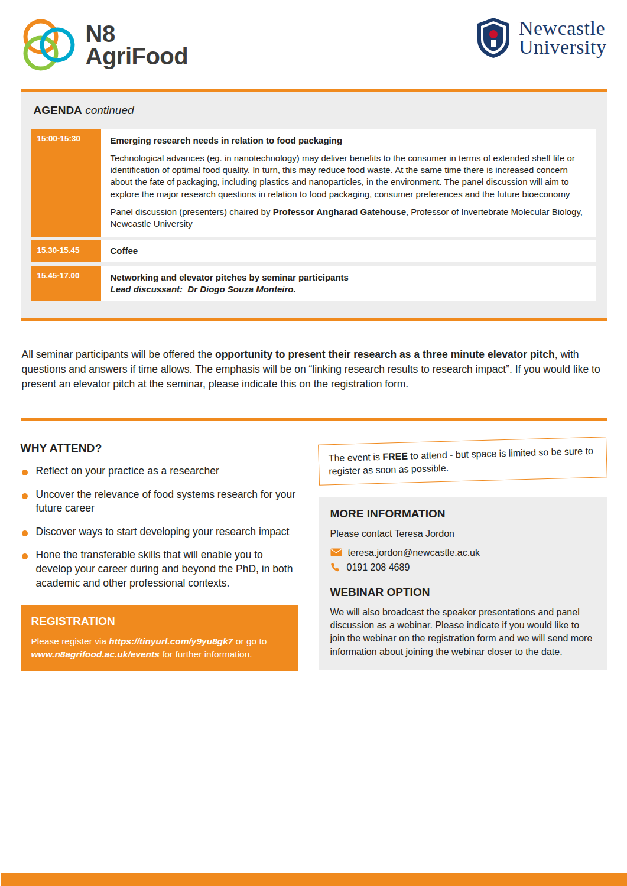N8 AgriFood
Newcastle University
AGENDA continued
| 15:00-15:30 | Emerging research needs in relation to food packaging Technological advances (eg. in nanotechnology) may deliver benefits to the consumer in terms of extended shelf life or identification of optimal food quality. In turn, this may reduce food waste. At the same time there is increased concern about the fate of packaging, including plastics and nanoparticles, in the environment. The panel discussion will aim to explore the major research questions in relation to food packaging, consumer preferences and the future bioeconomy Panel discussion (presenters) chaired by Professor Angharad Gatehouse , Professor of Invertebrate Molecular Biology, Newcastle University |
| 15.30-15.45 | Coffee |
| 15.45-17.00 | Networking and elevator pitches by seminar participants Lead discussant: Dr Diogo Souza Monteiro. |
All seminar participants will be offered the opportunity to present their research as a three minute elevator pitch, with questions and answers if time allows. The emphasis will be on “linking research results to research impact”. If you would like to present an elevator pitch at the seminar, please indicate this on the registration form.
WHY ATTEND?
Reflect on your practice as a researcher
Uncover the relevance of food systems research for your future career
Discover ways to start developing your research impact
Hone the transferable skills that will enable you to develop your career during and beyond the PhD, in both academic and other professional contexts.
REGISTRATION
Please register via https://tinyurl.com/y9yu8gk7 or go to www.n8agrifood.ac.uk/events for further information.
The event is FREE to attend - but space is limited so be sure to register as soon as possible.
MORE INFORMATION
Please contact Teresa Jordon
teresa.jordon@newcastle.ac.uk
0191 208 4689
WEBINAR OPTION
We will also broadcast the speaker presentations and panel discussion as a webinar. Please indicate if you would like to join the webinar on the registration form and we will send more information about joining the webinar closer to the date.